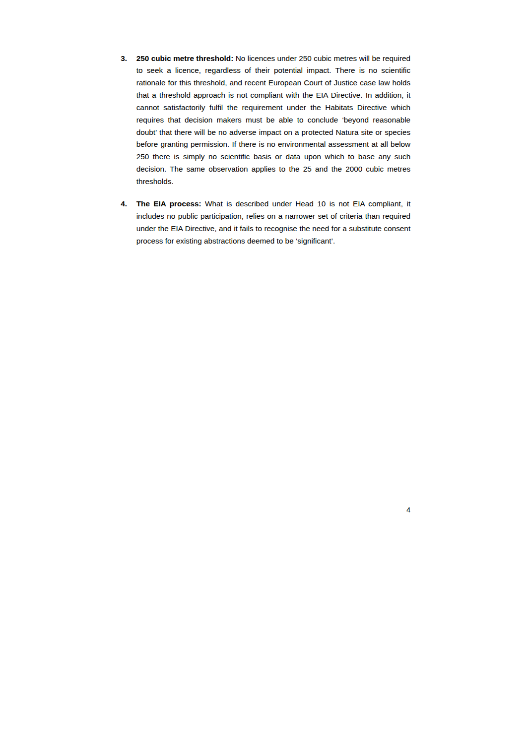3. 250 cubic metre threshold: No licences under 250 cubic metres will be required to seek a licence, regardless of their potential impact. There is no scientific rationale for this threshold, and recent European Court of Justice case law holds that a threshold approach is not compliant with the EIA Directive. In addition, it cannot satisfactorily fulfil the requirement under the Habitats Directive which requires that decision makers must be able to conclude ‘beyond reasonable doubt’ that there will be no adverse impact on a protected Natura site or species before granting permission. If there is no environmental assessment at all below 250 there is simply no scientific basis or data upon which to base any such decision. The same observation applies to the 25 and the 2000 cubic metres thresholds.
4. The EIA process: What is described under Head 10 is not EIA compliant, it includes no public participation, relies on a narrower set of criteria than required under the EIA Directive, and it fails to recognise the need for a substitute consent process for existing abstractions deemed to be ‘significant’.
4